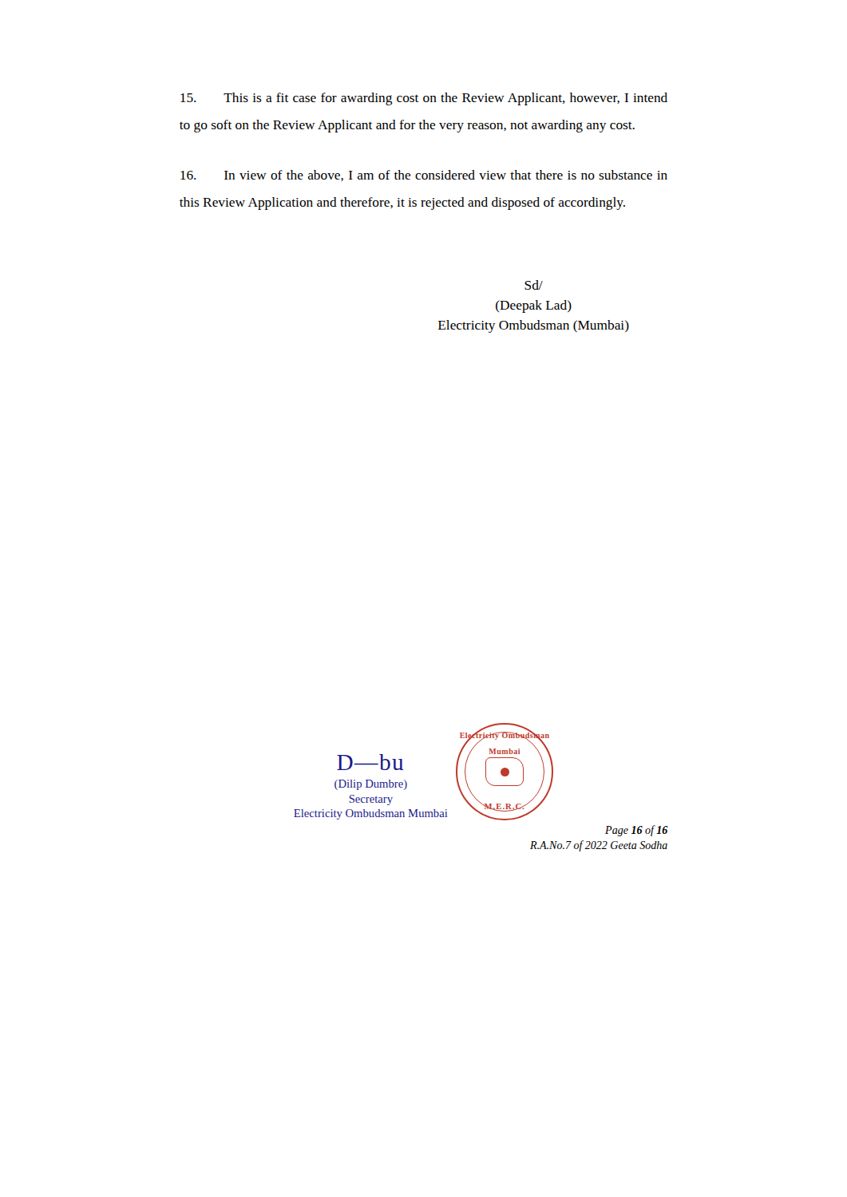15. This is a fit case for awarding cost on the Review Applicant, however, I intend to go soft on the Review Applicant and for the very reason, not awarding any cost.
16. In view of the above, I am of the considered view that there is no substance in this Review Application and therefore, it is rejected and disposed of accordingly.
Sd/
(Deepak Lad)
Electricity Ombudsman (Mumbai)
D—bu
(Dilip Dumbre) Secretary Electricity Ombudsman Mumbai
Electricity Ombudsman Mumbai
M.E.R.C.
Page 16 of 16
R.A.No.7 of 2022 Geeta Sodha